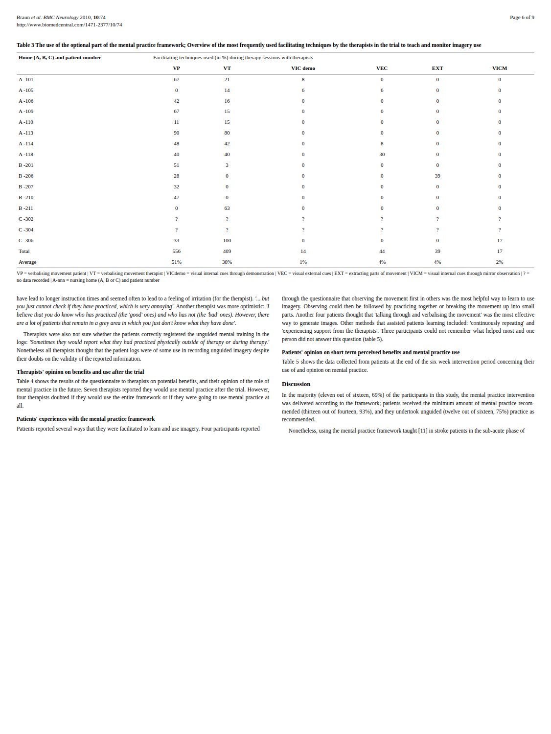Braun et al. BMC Neurology 2010, 10:74
http://www.biomedcentral.com/1471-2377/10/74
Page 6 of 9
Table 3 The use of the optional part of the mental practice framework; Overview of the most frequently used facilitating techniques by the therapists in the trial to teach and monitor imagery use
| Home (A, B, C) and patient number | Facilitating techniques used (in %) during therapy sessions with therapists |
| --- | --- |
| | VP | VT | VIC demo | VEC | EXT | VICM |
| A -101 | 67 | 21 | 8 | 0 | 0 | 0 |
| A -105 | 0 | 14 | 6 | 6 | 0 | 0 |
| A -106 | 42 | 16 | 0 | 0 | 0 | 0 |
| A -109 | 67 | 15 | 0 | 0 | 0 | 0 |
| A -110 | 11 | 15 | 0 | 0 | 0 | 0 |
| A -113 | 90 | 80 | 0 | 0 | 0 | 0 |
| A -114 | 48 | 42 | 0 | 8 | 0 | 0 |
| A -118 | 40 | 40 | 0 | 30 | 0 | 0 |
| B -201 | 51 | 3 | 0 | 0 | 0 | 0 |
| B -206 | 28 | 0 | 0 | 0 | 39 | 0 |
| B -207 | 32 | 0 | 0 | 0 | 0 | 0 |
| B -210 | 47 | 0 | 0 | 0 | 0 | 0 |
| B -211 | 0 | 63 | 0 | 0 | 0 | 0 |
| C -302 | ? | ? | ? | ? | ? | ? |
| C -304 | ? | ? | ? | ? | ? | ? |
| C -306 | 33 | 100 | 0 | 0 | 0 | 17 |
| Total | 556 | 409 | 14 | 44 | 39 | 17 |
| Average | 51% | 38% | 1% | 4% | 4% | 2% |
VP = verbalising movement patient | VT = verbalising movement therapist | VICdemo = visual internal cues through demonstration | VEC = visual external cues | EXT = extracting parts of movement | VICM = visual internal cues through mirror observation | ? = no data recorded | A-nnn = nursing home (A, B or C) and patient number
have lead to longer instruction times and seemed often to lead to a feeling of irritation (for the therapist). '... but you just cannot check if they have practiced, which is very annoying'. Another therapist was more optimistic: 'I believe that you do know who has practiced (the 'good' ones) and who has not (the 'bad' ones). However, there are a lot of patients that remain in a grey area in which you just don't know what they have done'.
Therapists were also not sure whether the patients correctly registered the unguided mental training in the logs: 'Sometimes they would report what they had practiced physically outside of therapy or during therapy.' Nonetheless all therapists thought that the patient logs were of some use in recording unguided imagery despite their doubts on the validity of the reported information.
Therapists' opinion on benefits and use after the trial
Table 4 shows the results of the questionnaire to therapists on potential benefits, and their opinion of the role of mental practice in the future. Seven therapists reported they would use mental practice after the trial. However, four therapists doubted if they would use the entire framework or if they were going to use mental practice at all.
Patients' experiences with the mental practice framework
Patients reported several ways that they were facilitated to learn and use imagery. Four participants reported
through the questionnaire that observing the movement first in others was the most helpful way to learn to use imagery. Observing could then be followed by practicing together or breaking the movement up into small parts. Another four patients thought that 'talking through and verbalising the movement' was the most effective way to generate images. Other methods that assisted patients learning included: 'continuously repeating' and 'experiencing support from the therapists'. Three participants could not remember what helped most and one person did not answer this question (table 5).
Patients' opinion on short term perceived benefits and mental practice use
Table 5 shows the data collected from patients at the end of the six week intervention period concerning their use of and opinion on mental practice.
Discussion
In the majority (eleven out of sixteen, 69%) of the participants in this study, the mental practice intervention was delivered according to the framework; patients received the minimum amount of mental practice recommended (thirteen out of fourteen, 93%), and they undertook unguided (twelve out of sixteen, 75%) practice as recommended.
Nonetheless, using the mental practice framework taught [11] in stroke patients in the sub-acute phase of